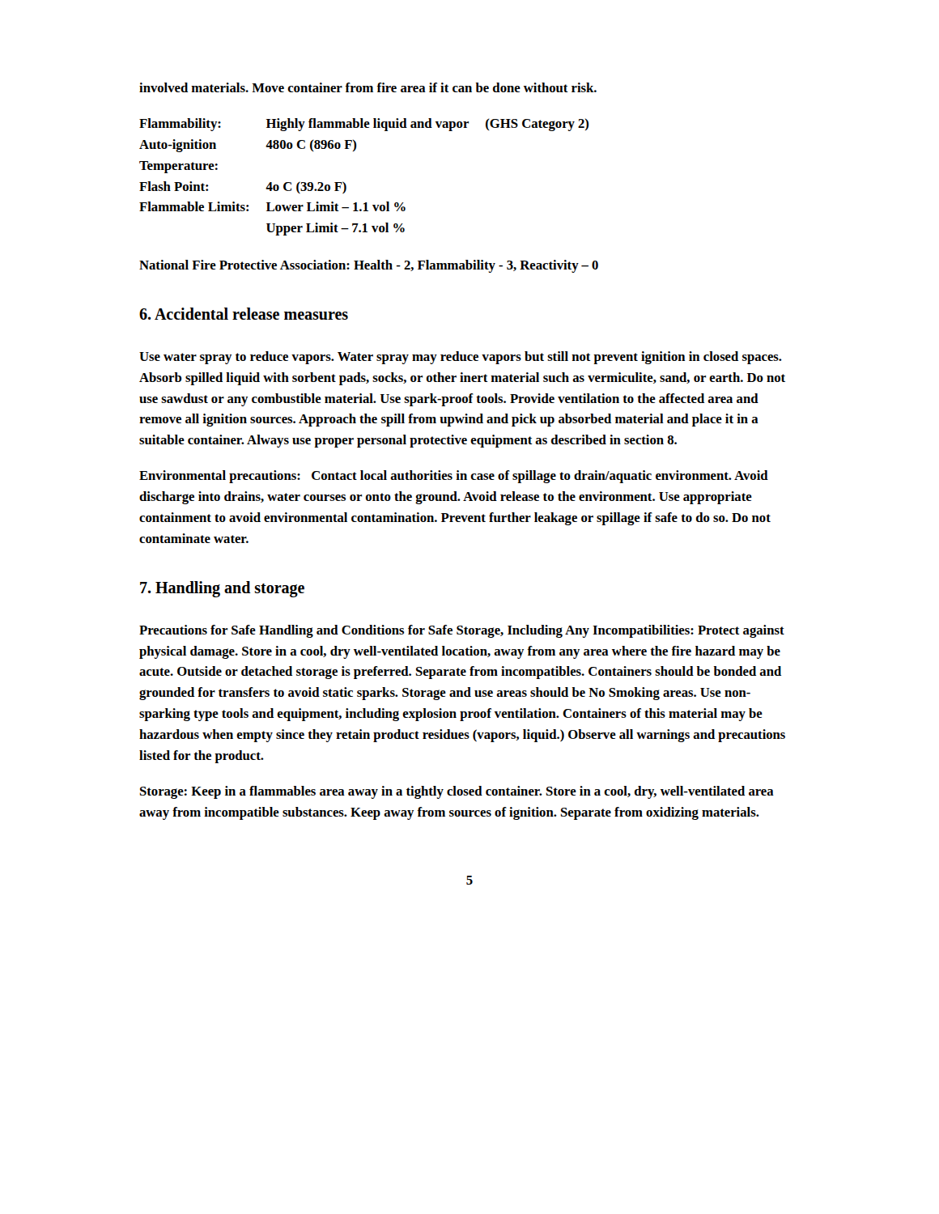involved materials. Move container from fire area if it can be done without risk.
| Flammability: | Highly flammable liquid and vapor | (GHS Category 2) |
| Auto-ignition Temperature: | 480o C (896o F) | |
| Flash Point: | 4o C (39.2o F) | |
| Flammable Limits: | Lower Limit – 1.1 vol % Upper Limit – 7.1 vol % | |
National Fire Protective Association: Health - 2, Flammability - 3, Reactivity – 0
6. Accidental release measures
Use water spray to reduce vapors. Water spray may reduce vapors but still not prevent ignition in closed spaces. Absorb spilled liquid with sorbent pads, socks, or other inert material such as vermiculite, sand, or earth. Do not use sawdust or any combustible material. Use spark-proof tools. Provide ventilation to the affected area and remove all ignition sources. Approach the spill from upwind and pick up absorbed material and place it in a suitable container. Always use proper personal protective equipment as described in section 8.
Environmental precautions: Contact local authorities in case of spillage to drain/aquatic environment. Avoid discharge into drains, water courses or onto the ground. Avoid release to the environment. Use appropriate containment to avoid environmental contamination. Prevent further leakage or spillage if safe to do so. Do not contaminate water.
7. Handling and storage
Precautions for Safe Handling and Conditions for Safe Storage, Including Any Incompatibilities: Protect against physical damage. Store in a cool, dry well-ventilated location, away from any area where the fire hazard may be acute. Outside or detached storage is preferred. Separate from incompatibles. Containers should be bonded and grounded for transfers to avoid static sparks. Storage and use areas should be No Smoking areas. Use non-sparking type tools and equipment, including explosion proof ventilation. Containers of this material may be hazardous when empty since they retain product residues (vapors, liquid.) Observe all warnings and precautions listed for the product.
Storage: Keep in a flammables area away in a tightly closed container. Store in a cool, dry, well-ventilated area away from incompatible substances. Keep away from sources of ignition. Separate from oxidizing materials.
5